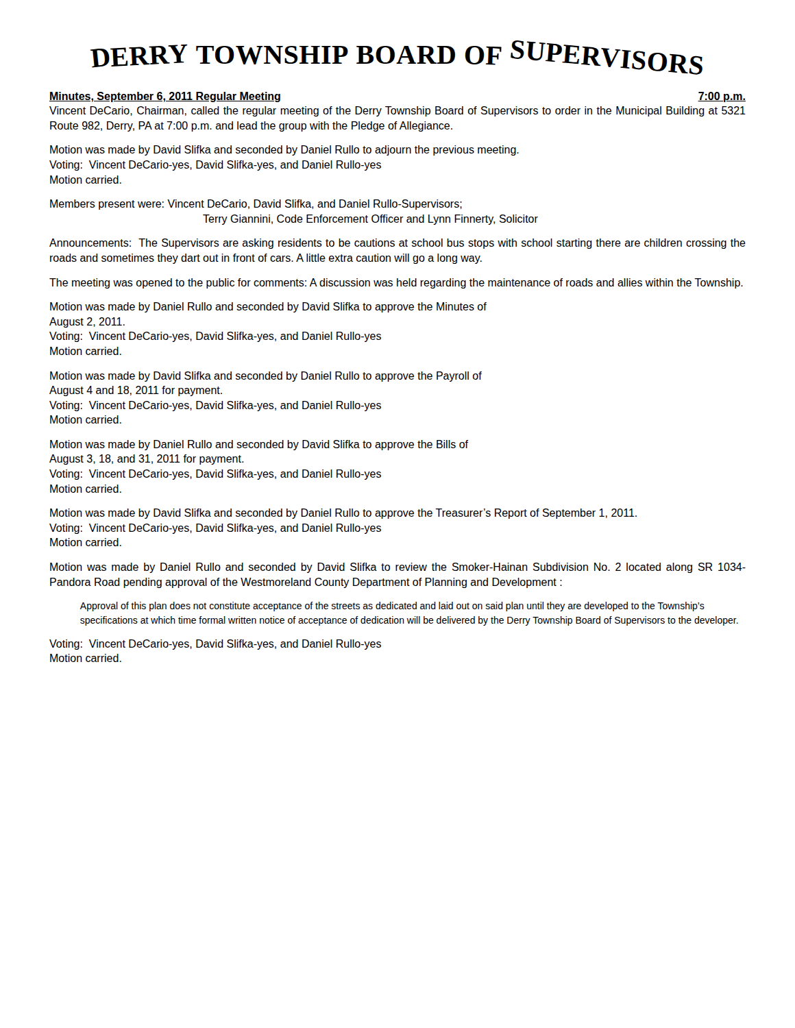DERRY TOWNSHIP BOARD OF SUPERVISORS
Minutes, September 6, 2011 Regular Meeting 7:00 p.m.
Vincent DeCario, Chairman, called the regular meeting of the Derry Township Board of Supervisors to order in the Municipal Building at 5321 Route 982, Derry, PA at 7:00 p.m. and lead the group with the Pledge of Allegiance.
Motion was made by David Slifka and seconded by Daniel Rullo to adjourn the previous meeting.
Voting: Vincent DeCario-yes, David Slifka-yes, and Daniel Rullo-yes
Motion carried.
Members present were: Vincent DeCario, David Slifka, and Daniel Rullo-Supervisors;
Terry Giannini, Code Enforcement Officer and Lynn Finnerty, Solicitor
Announcements: The Supervisors are asking residents to be cautions at school bus stops with school starting there are children crossing the roads and sometimes they dart out in front of cars. A little extra caution will go a long way.
The meeting was opened to the public for comments: A discussion was held regarding the maintenance of roads and allies within the Township.
Motion was made by Daniel Rullo and seconded by David Slifka to approve the Minutes of
August 2, 2011.
Voting: Vincent DeCario-yes, David Slifka-yes, and Daniel Rullo-yes
Motion carried.
Motion was made by David Slifka and seconded by Daniel Rullo to approve the Payroll of
August 4 and 18, 2011 for payment.
Voting: Vincent DeCario-yes, David Slifka-yes, and Daniel Rullo-yes
Motion carried.
Motion was made by Daniel Rullo and seconded by David Slifka to approve the Bills of
August 3, 18, and 31, 2011 for payment.
Voting: Vincent DeCario-yes, David Slifka-yes, and Daniel Rullo-yes
Motion carried.
Motion was made by David Slifka and seconded by Daniel Rullo to approve the Treasurer’s Report of September 1, 2011.
Voting: Vincent DeCario-yes, David Slifka-yes, and Daniel Rullo-yes
Motion carried.
Motion was made by Daniel Rullo and seconded by David Slifka to review the Smoker-Hainan Subdivision No. 2 located along SR 1034-Pandora Road pending approval of the Westmoreland County Department of Planning and Development :
Approval of this plan does not constitute acceptance of the streets as dedicated and laid out on said plan until they are developed to the Township’s specifications at which time formal written notice of acceptance of dedication will be delivered by the Derry Township Board of Supervisors to the developer.
Voting: Vincent DeCario-yes, David Slifka-yes, and Daniel Rullo-yes
Motion carried.